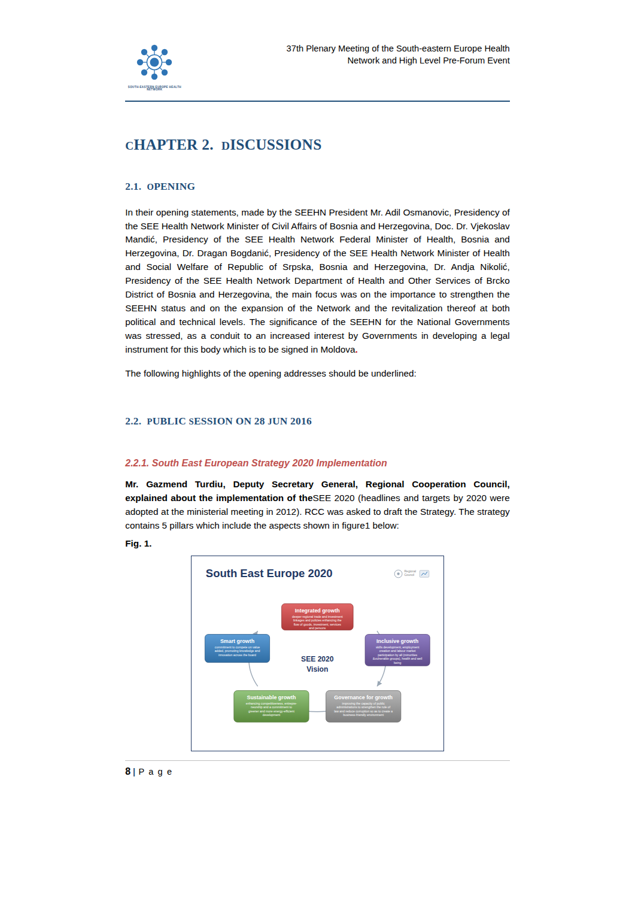South-eastern Europe Health Network
37th Plenary Meeting of the South-eastern Europe Health
Network and High Level Pre-Forum Event
CHAPTER 2. DISCUSSIONS
2.1. OPENING
In their opening statements, made by the SEEHN President Mr. Adil Osmanovic, Presidency of the SEE Health Network Minister of Civil Affairs of Bosnia and Herzegovina, Doc. Dr. Vjekoslav Mandić, Presidency of the SEE Health Network Federal Minister of Health, Bosnia and Herzegovina, Dr. Dragan Bogdanić, Presidency of the SEE Health Network Minister of Health and Social Welfare of Republic of Srpska, Bosnia and Herzegovina, Dr. Andja Nikolić, Presidency of the SEE Health Network Department of Health and Other Services of Brcko District of Bosnia and Herzegovina, the main focus was on the importance to strengthen the SEEHN status and on the expansion of the Network and the revitalization thereof at both political and technical levels. The significance of the SEEHN for the National Governments was stressed, as a conduit to an increased interest by Governments in developing a legal instrument for this body which is to be signed in Moldova.
The following highlights of the opening addresses should be underlined:
2.2. PUBLIC SESSION ON 28 JUN 2016
2.2.1. South East European Strategy 2020 Implementation
Mr. Gazmend Turdiu, Deputy Secretary General, Regional Cooperation Council, explained about the implementation of the SEE 2020 (headlines and targets by 2020 were adopted at the ministerial meeting in 2012). RCC was asked to draft the Strategy. The strategy contains 5 pillars which include the aspects shown in figure1 below:
Fig. 1.
South East Europe 2020 Regional Council Integrated growth deeper regional trade and investment linkages and policies enhancing the flow of goods, investment, services and persons Inclusive growth skills development, employment creation and labour market participation by all (minorities &vulnerable groups), health and well being Governance for growth improving the capacity of public administrations to strengthen the rule of law and reduce corruption so as to create a business-friendly environment Sustainable growth enhancing competitiveness, entrepre- neurship and a commitment to greener and more energy-efficient development Smart growth commitment to compete on value added, promoting knowledge and innovation across the board SEE 2020 Vision
8|P a g e